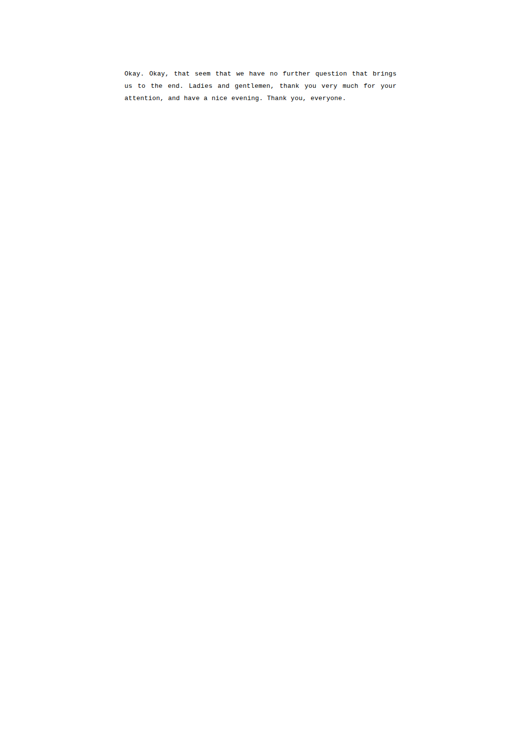Okay. Okay, that seem that we have no further question that brings us to the end. Ladies and gentlemen, thank you very much for your attention, and have a nice evening. Thank you, everyone.